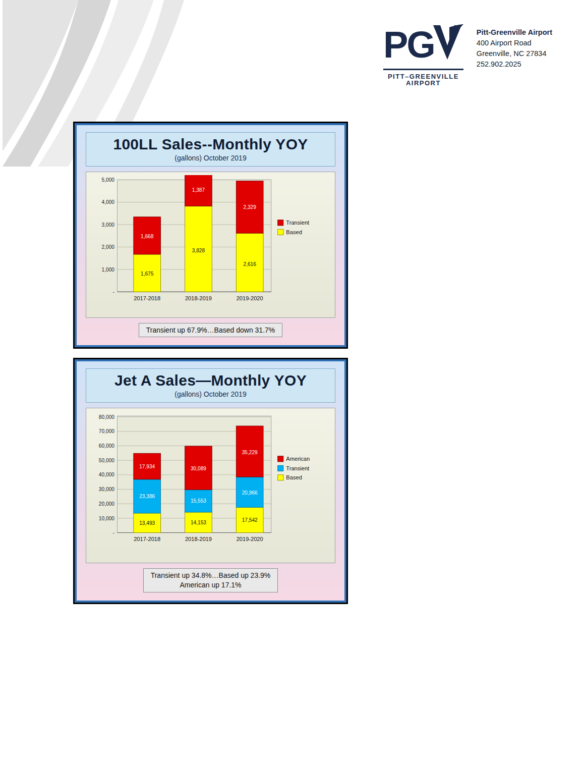PG
PITT–GREENVILLE
AIRPORT
Pitt-Greenville Airport
400 Airport Road
Greenville, NC 27834
252.902.2025
100LL Sales--Monthly YOY
(gallons) October 2019
- 1,000 2,000 3,000 4,000 5,000 6,000 6,000 1,675 1,668 3,828 1,387 2,616 2,329 2017-2018 2018-2019 2019-2020 Transient Based 6,000
Transient up 67.9%…Based down 31.7%
Jet A Sales—Monthly YOY
(gallons) October 2019
- 10,000 20,000 30,000 40,000 50,000 60,000 70,000 80,000 13,493 23,386 17,934 14,153 15,553 30,089 17,542 20,966 35,229 2017-2018 2018-2019 2019-2020 American Transient Based
Transient up 34.8%…Based up 23.9%
American up 17.1%